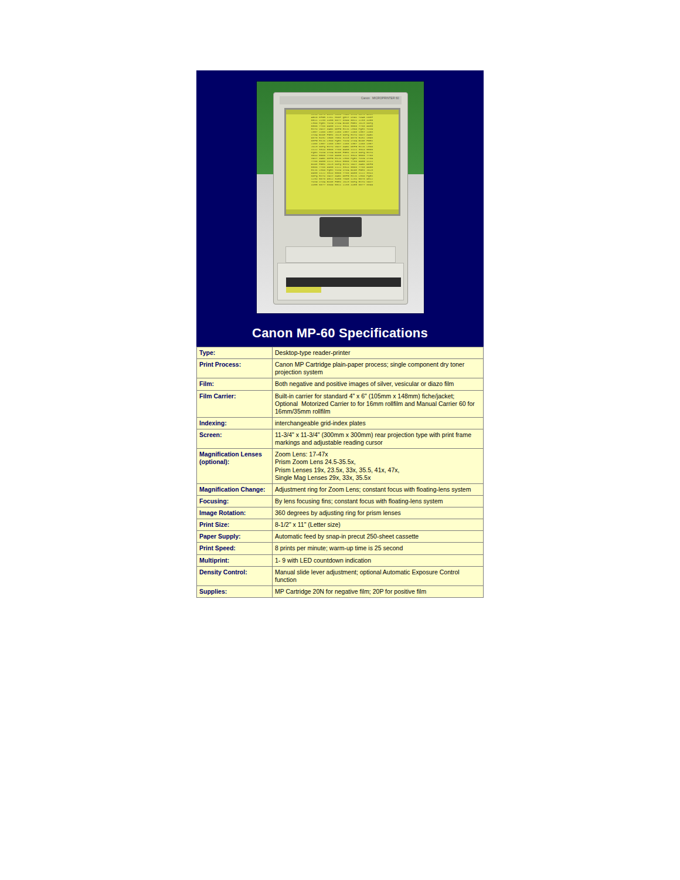Canon MICROPRINTER 60
1234 5678 9012 3456 7890 1234 5678 9012
ABCD EFGH IJKL MNOP QRST UVWX YZAB CDEF
0011 2233 4455 6677 8899 0011 2233 4455
LMNO PQRS TUVW XYZA BCDE FGHI JKLM NOPQ
5566 7788 9900 1122 3344 5566 7788 9900
RSTU VWXY ZABC DEFG HIJK LMNO PQRS TUVW
1357 2468 1357 2468 1357 2468 1357 2468
XYZA BCDE FGHI JKLM NOPQ RSTU VWXY ZABC
9876 5432 1098 7654 3210 9876 5432 1098
DEFG HIJK LMNO PQRS TUVW XYZA BCDE FGHI
2468 1357 2468 1357 2468 1357 2468 1357
JKLM NOPQ RSTU VWXY ZABC DEFG HIJK LMNO
1122 3344 5566 7788 9900 1122 3344 5566
PQRS TUVW XYZA BCDE FGHI JKLM NOPQ RSTU
3344 5566 7788 9900 1122 3344 5566 7788
VWXY ZABC DEFG HIJK LMNO PQRS TUVW XYZA
7788 9900 1122 3344 5566 7788 9900 1122
BCDE FGHI JKLM NOPQ RSTU VWXY ZABC DEFG
5566 7788 9900 1122 3344 5566 7788 9900
HIJK LMNO PQRS TUVW XYZA BCDE FGHI JKLM
9900 1122 3344 5566 7788 9900 1122 3344
NOPQ RSTU VWXY ZABC DEFG HIJK LMNO PQRS
1234 5678 9012 3456 7890 1234 5678 9012
TUVW XYZA BCDE FGHI JKLM NOPQ RSTU VWXY
4455 6677 8899 0011 2233 4455 6677 8899
Canon MP-60 Specifications
| Type: | Desktop-type reader-printer |
| Print Process: | Canon MP Cartridge plain-paper process; single component dry toner projection system |
| Film: | Both negative and positive images of silver, vesicular or diazo film |
| Film Carrier: | Built-in carrier for standard 4" x 6" (105mm x 148mm) fiche/jacket; Optional Motorized Carrier to for 16mm rollfilm and Manual Carrier 60 for 16mm/35mm rollfilm |
| Indexing: | interchangeable grid-index plates |
| Screen: | 11-3/4" x 11-3/4" (300mm x 300mm) rear projection type with print frame markings and adjustable reading cursor |
| Magnification Lenses (optional): | Zoom Lens: 17-47x Prism Zoom Lens 24.5-35.5x, Prism Lenses 19x, 23.5x, 33x, 35.5, 41x, 47x, Single Mag Lenses 29x, 33x, 35.5x |
| Magnification Change: | Adjustment ring for Zoom Lens; constant focus with floating-lens system |
| Focusing: | By lens focusing fins; constant focus with floating-lens system |
| Image Rotation: | 360 degrees by adjusting ring for prism lenses |
| Print Size: | 8-1/2" x 11" (Letter size) |
| Paper Supply: | Automatic feed by snap-in precut 250-sheet cassette |
| Print Speed: | 8 prints per minute; warm-up time is 25 second |
| Multiprint: | 1- 9 with LED countdown indication |
| Density Control: | Manual slide lever adjustment; optional Automatic Exposure Control function |
| Supplies: | MP Cartridge 20N for negative film; 20P for positive film |